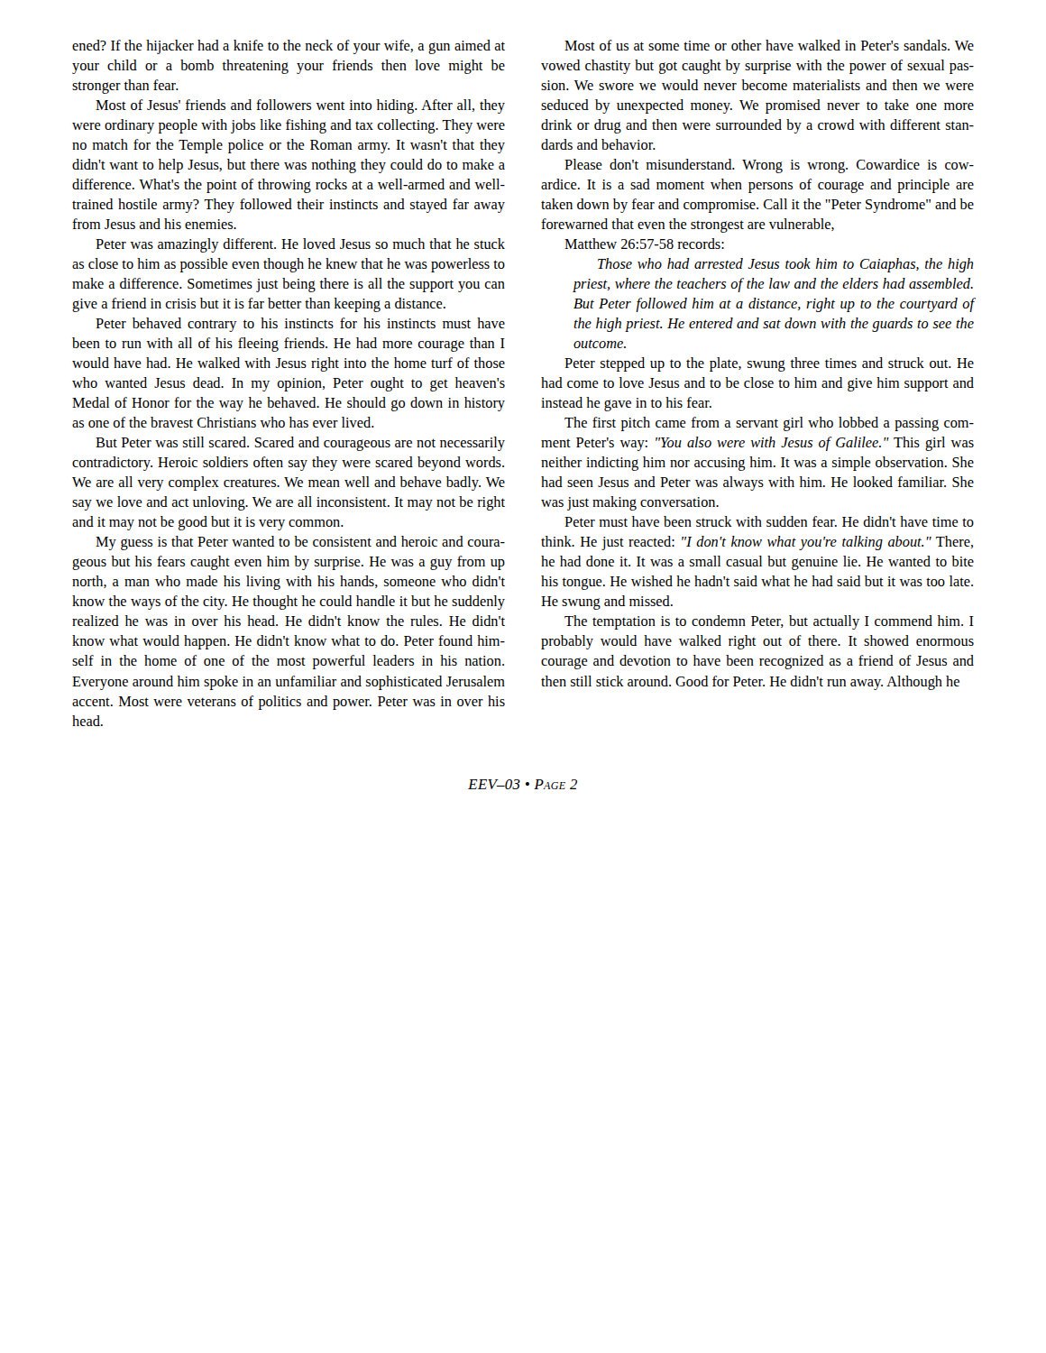ened? If the hijacker had a knife to the neck of your wife, a gun aimed at your child or a bomb threatening your friends then love might be stronger than fear.
Most of Jesus' friends and followers went into hiding. After all, they were ordinary people with jobs like fishing and tax collecting. They were no match for the Temple police or the Roman army. It wasn't that they didn't want to help Jesus, but there was nothing they could do to make a difference. What's the point of throwing rocks at a well-armed and well-trained hostile army? They followed their instincts and stayed far away from Jesus and his enemies.
Peter was amazingly different. He loved Jesus so much that he stuck as close to him as possible even though he knew that he was powerless to make a difference. Sometimes just being there is all the support you can give a friend in crisis but it is far better than keeping a distance.
Peter behaved contrary to his instincts for his instincts must have been to run with all of his fleeing friends. He had more courage than I would have had. He walked with Jesus right into the home turf of those who wanted Jesus dead. In my opinion, Peter ought to get heaven's Medal of Honor for the way he behaved. He should go down in history as one of the bravest Christians who has ever lived.
But Peter was still scared. Scared and courageous are not necessarily contradictory. Heroic soldiers often say they were scared beyond words. We are all very complex creatures. We mean well and behave badly. We say we love and act unloving. We are all inconsistent. It may not be right and it may not be good but it is very common.
My guess is that Peter wanted to be consistent and heroic and courageous but his fears caught even him by surprise. He was a guy from up north, a man who made his living with his hands, someone who didn't know the ways of the city. He thought he could handle it but he suddenly realized he was in over his head. He didn't know the rules. He didn't know what would happen. He didn't know what to do. Peter found himself in the home of one of the most powerful leaders in his nation. Everyone around him spoke in an unfamiliar and sophisticated Jerusalem accent. Most were veterans of politics and power. Peter was in over his head.
Most of us at some time or other have walked in Peter's sandals. We vowed chastity but got caught by surprise with the power of sexual passion. We swore we would never become materialists and then we were seduced by unexpected money. We promised never to take one more drink or drug and then were surrounded by a crowd with different standards and behavior.
Please don't misunderstand. Wrong is wrong. Cowardice is cowardice. It is a sad moment when persons of courage and principle are taken down by fear and compromise. Call it the "Peter Syndrome" and be forewarned that even the strongest are vulnerable,
Matthew 26:57-58 records:
Those who had arrested Jesus took him to Caiaphas, the high priest, where the teachers of the law and the elders had assembled. But Peter followed him at a distance, right up to the courtyard of the high priest. He entered and sat down with the guards to see the outcome.
Peter stepped up to the plate, swung three times and struck out. He had come to love Jesus and to be close to him and give him support and instead he gave in to his fear.
The first pitch came from a servant girl who lobbed a passing comment Peter's way: "You also were with Jesus of Galilee." This girl was neither indicting him nor accusing him. It was a simple observation. She had seen Jesus and Peter was always with him. He looked familiar. She was just making conversation.
Peter must have been struck with sudden fear. He didn't have time to think. He just reacted: "I don't know what you're talking about." There, he had done it. It was a small casual but genuine lie. He wanted to bite his tongue. He wished he hadn't said what he had said but it was too late. He swung and missed.
The temptation is to condemn Peter, but actually I commend him. I probably would have walked right out of there. It showed enormous courage and devotion to have been recognized as a friend of Jesus and then still stick around. Good for Peter. He didn't run away. Although he
EEV–03 • Page 2